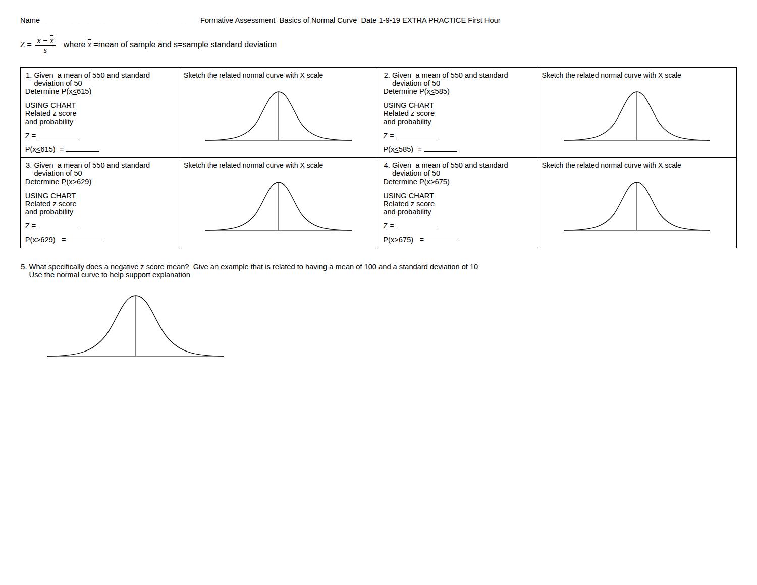Name_______________________________________Formative Assessment Basics of Normal Curve Date 1-9-19 EXTRA PRACTICE First Hour
Z = x − x s where x =mean of sample and s=sample standard deviation
| Given a mean of 550 and standard deviation of 50 Determine P(x < 615) USING CHART Related z score and probability Z = P(x < 615) = | Sketch the related normal curve with X scale | Given a mean of 550 and standard deviation of 50 Determine P(x < 585) USING CHART Related z score and probability Z = P(x < 585) = | Sketch the related normal curve with X scale |
| Given a mean of 550 and standard deviation of 50 Determine P(x > 629) USING CHART Related z score and probability Z = P(x > 629) = | Sketch the related normal curve with X scale | Given a mean of 550 and standard deviation of 50 Determine P(x > 675) USING CHART Related z score and probability Z = P(x > 675) = | Sketch the related normal curve with X scale |
What specifically does a negative z score mean? Give an example that is related to having a mean of 100 and a standard deviation of 10
Use the normal curve to help support explanation